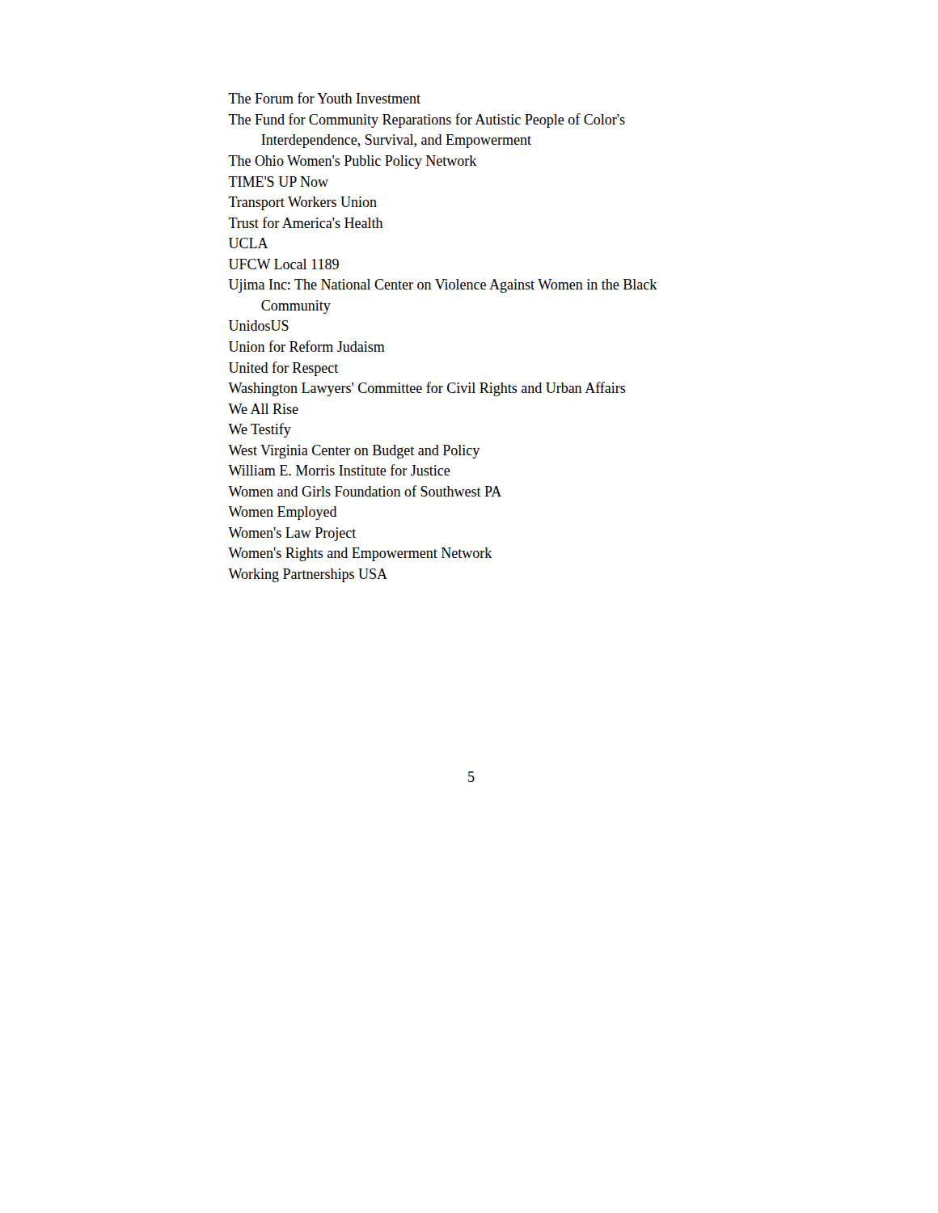The Forum for Youth Investment
The Fund for Community Reparations for Autistic People of Color's Interdependence, Survival, and Empowerment
The Ohio Women's Public Policy Network
TIME'S UP Now
Transport Workers Union
Trust for America's Health
UCLA
UFCW Local 1189
Ujima Inc: The National Center on Violence Against Women in the Black Community
UnidosUS
Union for Reform Judaism
United for Respect
Washington Lawyers' Committee for Civil Rights and Urban Affairs
We All Rise
We Testify
West Virginia Center on Budget and Policy
William E. Morris Institute for Justice
Women and Girls Foundation of Southwest PA
Women Employed
Women's Law Project
Women's Rights and Empowerment Network
Working Partnerships USA
5